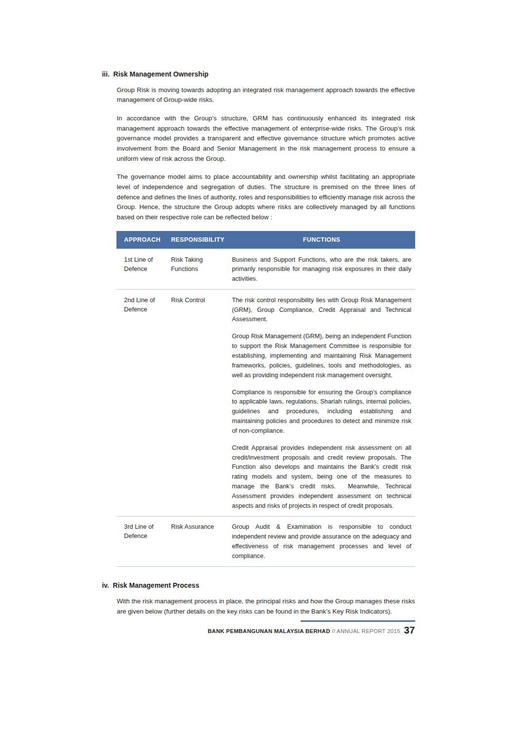iii. Risk Management Ownership
Group Risk is moving towards adopting an integrated risk management approach towards the effective management of Group-wide risks.
In accordance with the Group’s structure, GRM has continuously enhanced its integrated risk management approach towards the effective management of enterprise-wide risks. The Group’s risk governance model provides a transparent and effective governance structure which promotes active involvement from the Board and Senior Management in the risk management process to ensure a uniform view of risk across the Group.
The governance model aims to place accountability and ownership whilst facilitating an appropriate level of independence and segregation of duties. The structure is premised on the three lines of defence and defines the lines of authority, roles and responsibilities to efficiently manage risk across the Group. Hence, the structure the Group adopts where risks are collectively managed by all functions based on their respective role can be reflected below :
| APPROACH | RESPONSIBILITY | FUNCTIONS |
| --- | --- | --- |
| 1st Line of Defence | Risk Taking Functions | Business and Support Functions, who are the risk takers, are primarily responsible for managing risk exposures in their daily activities. |
| 2nd Line of Defence | Risk Control | The risk control responsibility lies with Group Risk Management (GRM), Group Compliance, Credit Appraisal and Technical Assessment. Group Risk Management (GRM), being an independent Function to support the Risk Management Committee is responsible for establishing, implementing and maintaining Risk Management frameworks, policies, guidelines, tools and methodologies, as well as providing independent risk management oversight. Compliance is responsible for ensuring the Group’s compliance to applicable laws, regulations, Shariah rulings, internal policies, guidelines and procedures, including establishing and maintaining policies and procedures to detect and minimize risk of non-compliance. Credit Appraisal provides independent risk assessment on all credit/investment proposals and credit review proposals. The Function also develops and maintains the Bank’s credit risk rating models and system, being one of the measures to manage the Bank’s credit risks. Meanwhile, Technical Assessment provides independent assessment on technical aspects and risks of projects in respect of credit proposals. |
| 3rd Line of Defence | Risk Assurance | Group Audit & Examination is responsible to conduct independent review and provide assurance on the adequacy and effectiveness of risk management processes and level of compliance. |
iv. Risk Management Process
With the risk management process in place, the principal risks and how the Group manages these risks are given below (further details on the key risks can be found in the Bank’s Key Risk Indicators).
BANK PEMBANGUNAN MALAYSIA BERHAD // ANNUAL REPORT 201537